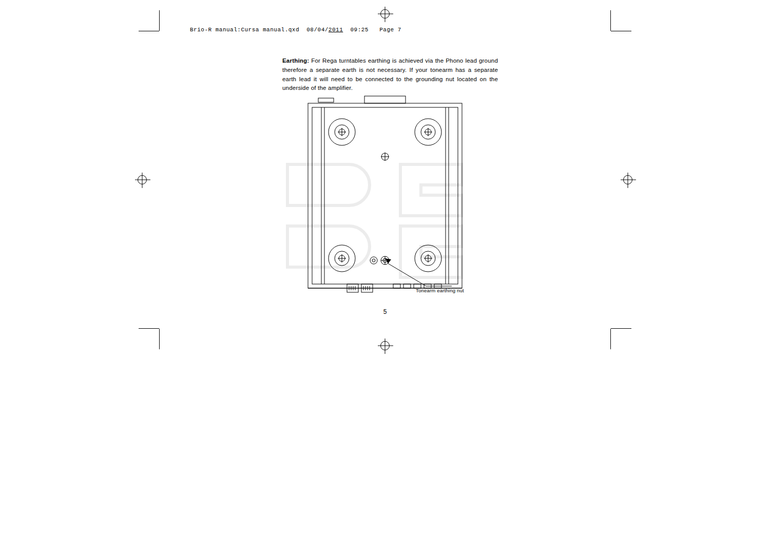Brio-R manual:Cursa manual.qxd 08/04/2011 09:25 Page 7
Earthing: For Rega turntables earthing is achieved via the Phono lead ground therefore a separate earth is not necessary. If your tonearm has a separate earth lead it will need to be connected to the grounding nut located on the underside of the amplifier.
Tonearm earthing nut
5